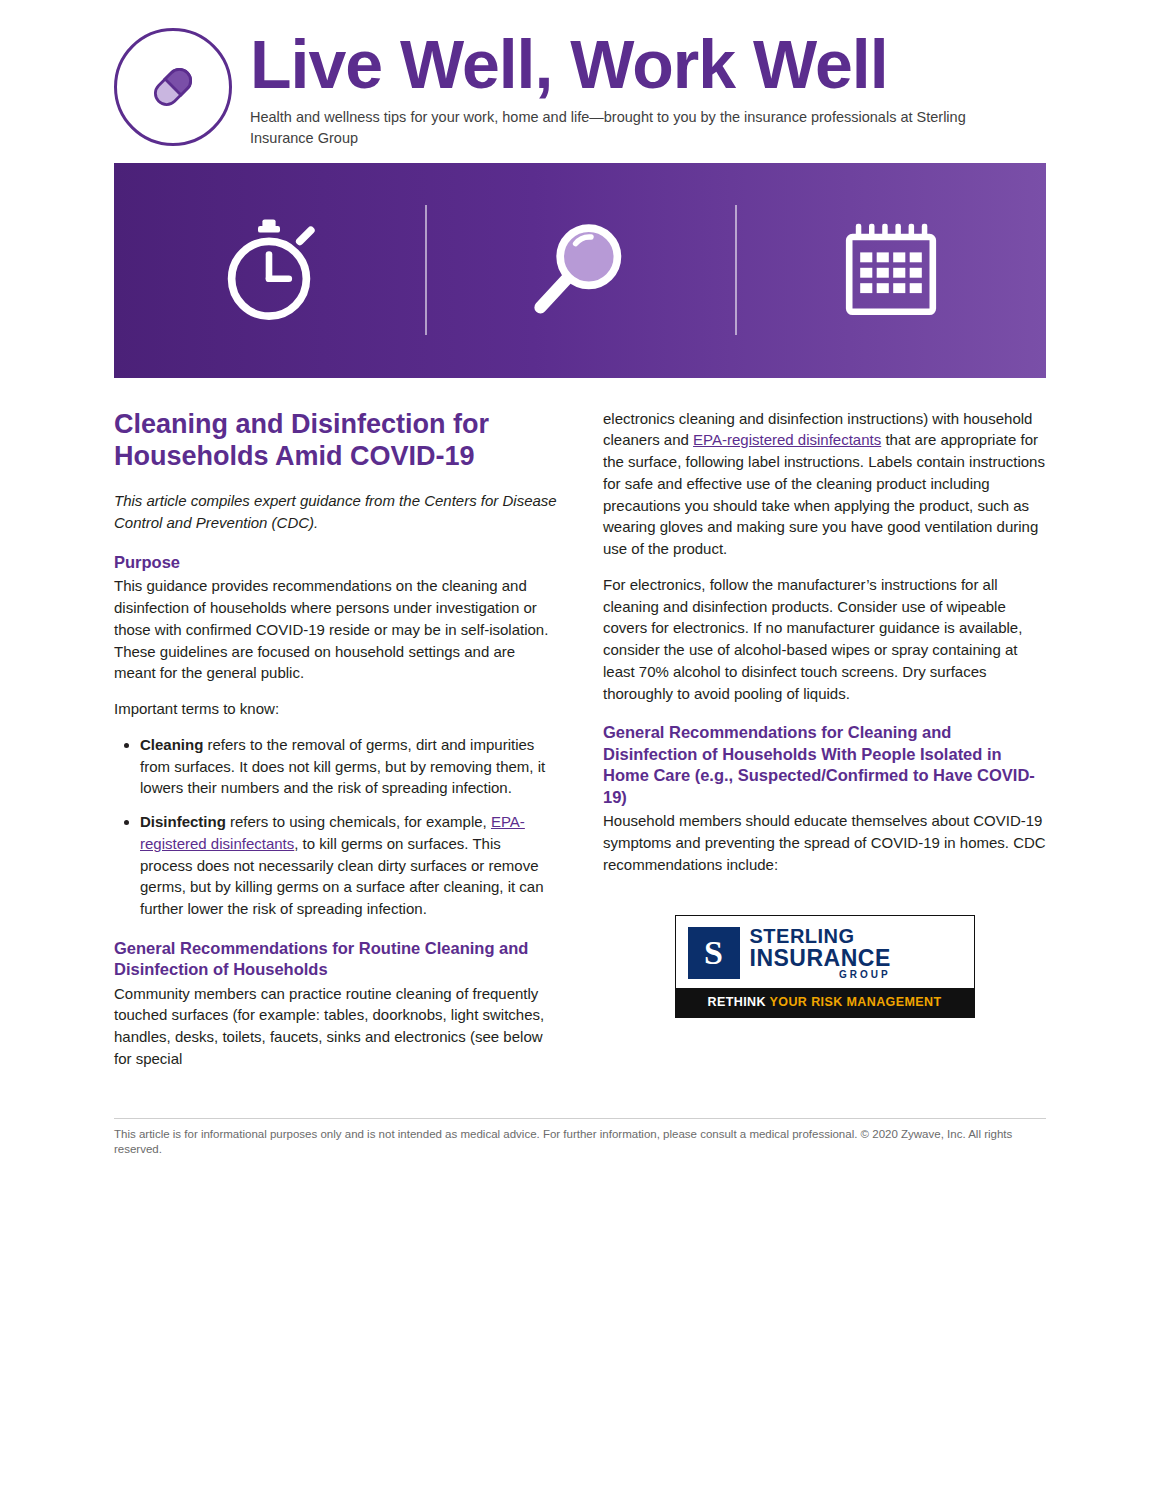Live Well, Work Well
Health and wellness tips for your work, home and life—brought to you by the insurance professionals at Sterling Insurance Group
Cleaning and Disinfection for Households Amid COVID-19
This article compiles expert guidance from the Centers for Disease Control and Prevention (CDC).
Purpose
This guidance provides recommendations on the cleaning and disinfection of households where persons under investigation or those with confirmed COVID-19 reside or may be in self-isolation. These guidelines are focused on household settings and are meant for the general public.
Important terms to know:
Cleaning refers to the removal of germs, dirt and impurities from surfaces. It does not kill germs, but by removing them, it lowers their numbers and the risk of spreading infection.
Disinfecting refers to using chemicals, for example, EPA-registered disinfectants, to kill germs on surfaces. This process does not necessarily clean dirty surfaces or remove germs, but by killing germs on a surface after cleaning, it can further lower the risk of spreading infection.
General Recommendations for Routine Cleaning and Disinfection of Households
Community members can practice routine cleaning of frequently touched surfaces (for example: tables, doorknobs, light switches, handles, desks, toilets, faucets, sinks and electronics (see below for special
electronics cleaning and disinfection instructions) with household cleaners and EPA-registered disinfectants that are appropriate for the surface, following label instructions. Labels contain instructions for safe and effective use of the cleaning product including precautions you should take when applying the product, such as wearing gloves and making sure you have good ventilation during use of the product.
For electronics, follow the manufacturer’s instructions for all cleaning and disinfection products. Consider use of wipeable covers for electronics. If no manufacturer guidance is available, consider the use of alcohol-based wipes or spray containing at least 70% alcohol to disinfect touch screens. Dry surfaces thoroughly to avoid pooling of liquids.
General Recommendations for Cleaning and Disinfection of Households With People Isolated in Home Care (e.g., Suspected/Confirmed to Have COVID-19)
Household members should educate themselves about COVID-19 symptoms and preventing the spread of COVID-19 in homes. CDC recommendations include:
S
STERLING
INSURANCE
GROUP
RETHINK YOUR RISK MANAGEMENT
This article is for informational purposes only and is not intended as medical advice. For further information, please consult a medical professional. © 2020 Zywave, Inc. All rights reserved.